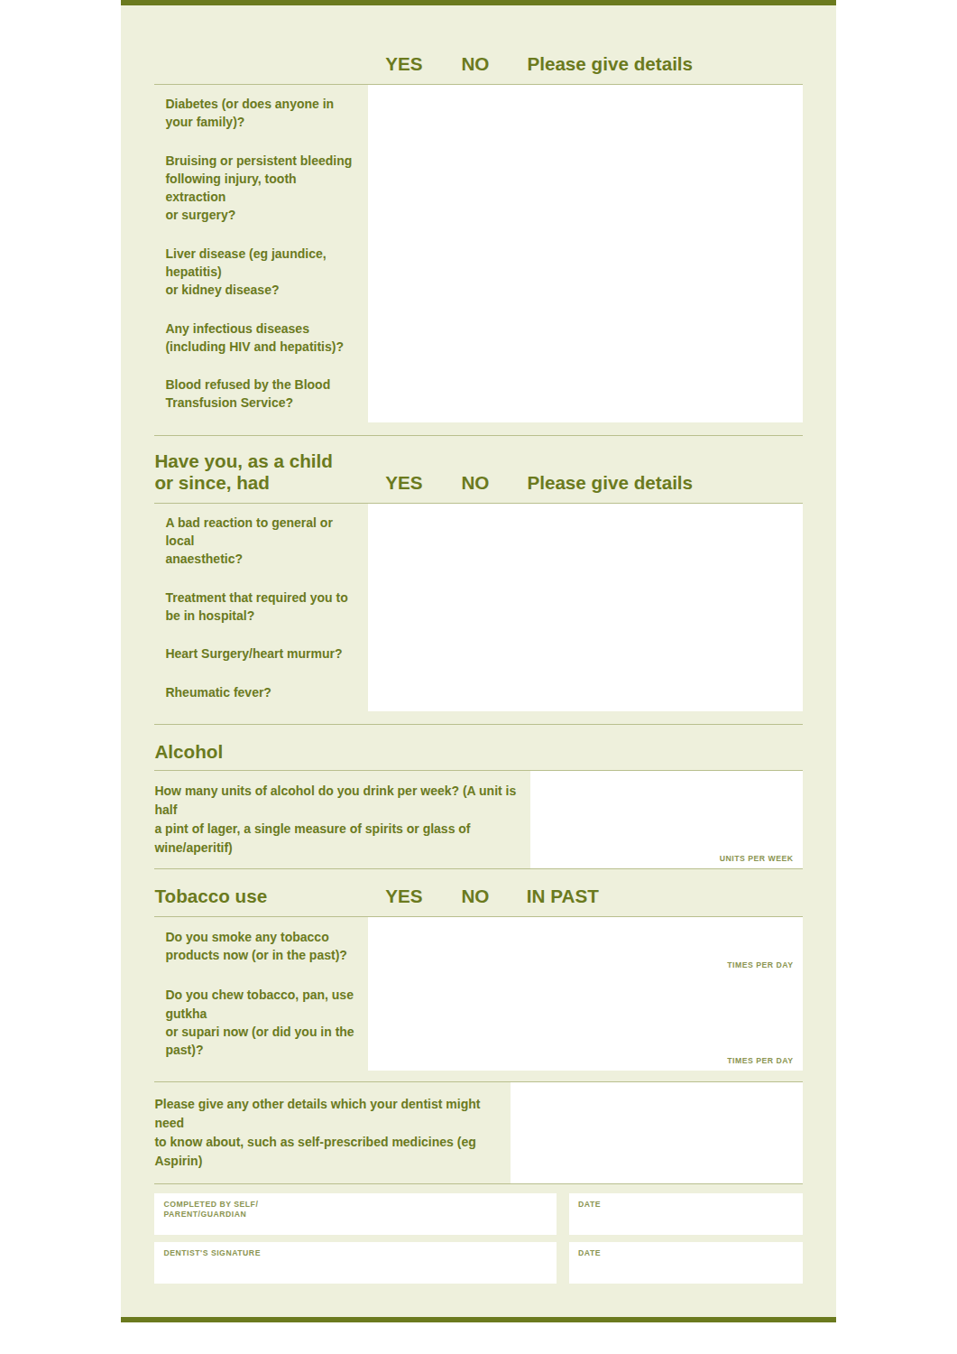| | YES | NO | Please give details |
| --- | --- | --- | --- |
| Diabetes (or does anyone in your family)? | | | |
| Bruising or persistent bleeding following injury, tooth extraction or surgery? | | | |
| Liver disease (eg jaundice, hepatitis) or kidney disease? | | | |
| Any infectious diseases (including HIV and hepatitis)? | | | |
| Blood refused by the Blood Transfusion Service? | | | |
| Have you, as a child or since, had | YES | NO | Please give details |
| --- | --- | --- | --- |
| A bad reaction to general or local anaesthetic? | | | |
| Treatment that required you to be in hospital? | | | |
| Heart Surgery/heart murmur? | | | |
| Rheumatic fever? | | | |
| Alcohol |
| How many units of alcohol do you drink per week? (A unit is half a pint of lager, a single measure of spirits or glass of wine/aperitif) | UNITS PER WEEK |
| Tobacco use | YES | NO | IN PAST | |
| --- | --- | --- | --- | --- |
| Do you smoke any tobacco products now (or in the past)? | | | | TIMES PER DAY |
| Do you chew tobacco, pan, use gutkha or supari now (or did you in the past)? | | | | TIMES PER DAY |
| Please give any other details which your dentist might need to know about, such as self-prescribed medicines (eg Aspirin) | |
| COMPLETED BY SELF/ PARENT/GUARDIAN | | DATE |
| DENTIST'S SIGNATURE | | DATE |